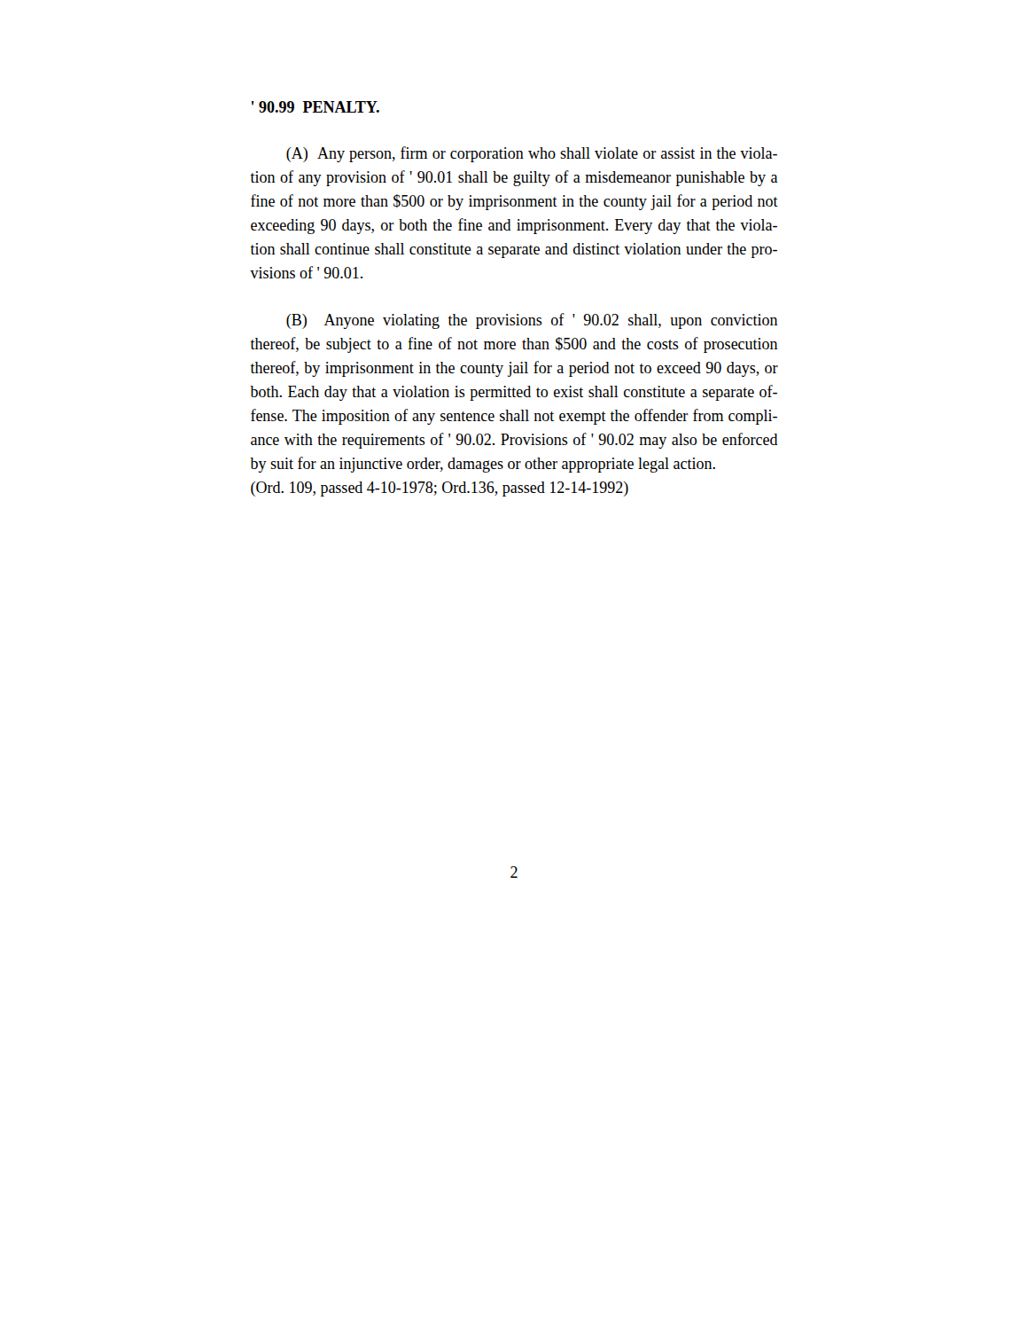' 90.99 PENALTY.
(A) Any person, firm or corporation who shall violate or assist in the violation of any provision of ' 90.01 shall be guilty of a misdemeanor punishable by a fine of not more than $500 or by imprisonment in the county jail for a period not exceeding 90 days, or both the fine and imprisonment. Every day that the violation shall continue shall constitute a separate and distinct violation under the provisions of ' 90.01.
(B) Anyone violating the provisions of ' 90.02 shall, upon conviction thereof, be subject to a fine of not more than $500 and the costs of prosecution thereof, by imprisonment in the county jail for a period not to exceed 90 days, or both. Each day that a violation is permitted to exist shall constitute a separate offense. The imposition of any sentence shall not exempt the offender from compliance with the requirements of ' 90.02. Provisions of ' 90.02 may also be enforced by suit for an injunctive order, damages or other appropriate legal action.
(Ord. 109, passed 4-10-1978; Ord.136, passed 12-14-1992)
2